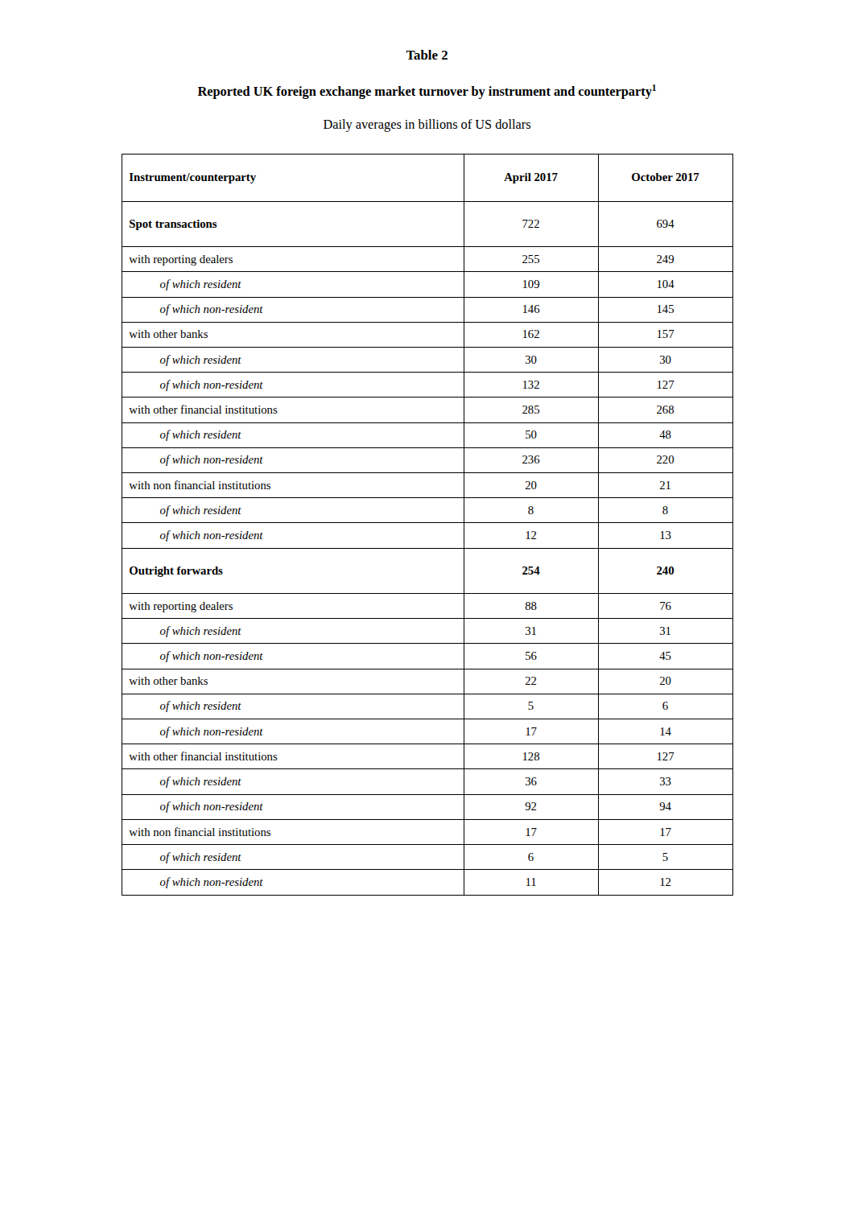Table 2
Reported UK foreign exchange market turnover by instrument and counterparty1
Daily averages in billions of US dollars
| Instrument/counterparty | April 2017 | October 2017 |
| --- | --- | --- |
| Spot transactions | 722 | 694 |
| with reporting dealers | 255 | 249 |
| of which resident | 109 | 104 |
| of which non-resident | 146 | 145 |
| with other banks | 162 | 157 |
| of which resident | 30 | 30 |
| of which non-resident | 132 | 127 |
| with other financial institutions | 285 | 268 |
| of which resident | 50 | 48 |
| of which non-resident | 236 | 220 |
| with non financial institutions | 20 | 21 |
| of which resident | 8 | 8 |
| of which non-resident | 12 | 13 |
| Outright forwards | 254 | 240 |
| with reporting dealers | 88 | 76 |
| of which resident | 31 | 31 |
| of which non-resident | 56 | 45 |
| with other banks | 22 | 20 |
| of which resident | 5 | 6 |
| of which non-resident | 17 | 14 |
| with other financial institutions | 128 | 127 |
| of which resident | 36 | 33 |
| of which non-resident | 92 | 94 |
| with non financial institutions | 17 | 17 |
| of which resident | 6 | 5 |
| of which non-resident | 11 | 12 |